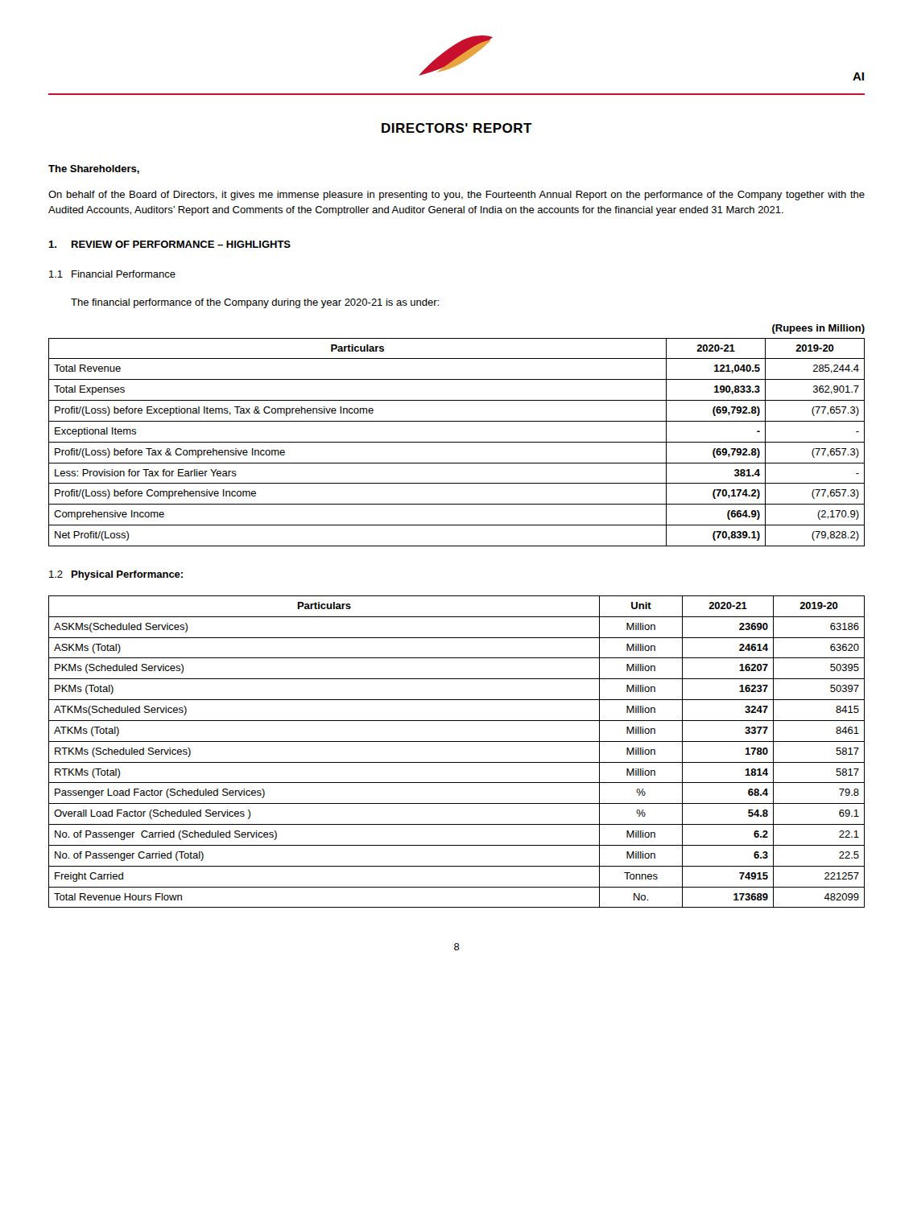AI
DIRECTORS' REPORT
The Shareholders,
On behalf of the Board of Directors, it gives me immense pleasure in presenting to you, the Fourteenth Annual Report on the performance of the Company together with the Audited Accounts, Auditors’ Report and Comments of the Comptroller and Auditor General of India on the accounts for the financial year ended 31 March 2021.
1. REVIEW OF PERFORMANCE – HIGHLIGHTS
1.1 Financial Performance
The financial performance of the Company during the year 2020-21 is as under:
(Rupees in Million)
| Particulars | 2020-21 | 2019-20 |
| --- | --- | --- |
| Total Revenue | 121,040.5 | 285,244.4 |
| Total Expenses | 190,833.3 | 362,901.7 |
| Profit/(Loss) before Exceptional Items, Tax & Comprehensive Income | (69,792.8) | (77,657.3) |
| Exceptional Items | - | - |
| Profit/(Loss) before Tax & Comprehensive Income | (69,792.8) | (77,657.3) |
| Less: Provision for Tax for Earlier Years | 381.4 | - |
| Profit/(Loss) before Comprehensive Income | (70,174.2) | (77,657.3) |
| Comprehensive Income | (664.9) | (2,170.9) |
| Net Profit/(Loss) | (70,839.1) | (79,828.2) |
1.2 Physical Performance:
| Particulars | Unit | 2020-21 | 2019-20 |
| --- | --- | --- | --- |
| ASKMs(Scheduled Services) | Million | 23690 | 63186 |
| ASKMs (Total) | Million | 24614 | 63620 |
| PKMs (Scheduled Services) | Million | 16207 | 50395 |
| PKMs (Total) | Million | 16237 | 50397 |
| ATKMs(Scheduled Services) | Million | 3247 | 8415 |
| ATKMs (Total) | Million | 3377 | 8461 |
| RTKMs (Scheduled Services) | Million | 1780 | 5817 |
| RTKMs (Total) | Million | 1814 | 5817 |
| Passenger Load Factor (Scheduled Services) | % | 68.4 | 79.8 |
| Overall Load Factor (Scheduled Services ) | % | 54.8 | 69.1 |
| No. of Passenger Carried (Scheduled Services) | Million | 6.2 | 22.1 |
| No. of Passenger Carried (Total) | Million | 6.3 | 22.5 |
| Freight Carried | Tonnes | 74915 | 221257 |
| Total Revenue Hours Flown | No. | 173689 | 482099 |
8